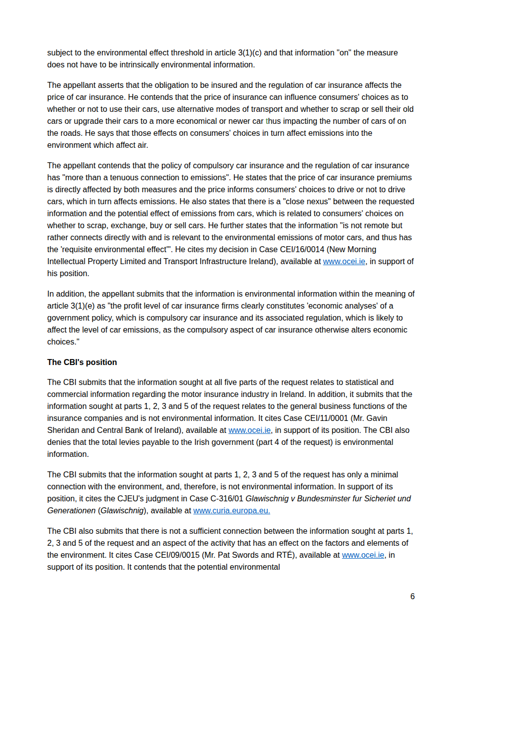subject to the environmental effect threshold in article 3(1)(c) and that information "on" the measure does not have to be intrinsically environmental information.
The appellant asserts that the obligation to be insured and the regulation of car insurance affects the price of car insurance. He contends that the price of insurance can influence consumers' choices as to whether or not to use their cars, use alternative modes of transport and whether to scrap or sell their old cars or upgrade their cars to a more economical or newer car thus impacting the number of cars of on the roads. He says that those effects on consumers' choices in turn affect emissions into the environment which affect air.
The appellant contends that the policy of compulsory car insurance and the regulation of car insurance has "more than a tenuous connection to emissions". He states that the price of car insurance premiums is directly affected by both measures and the price informs consumers' choices to drive or not to drive cars, which in turn affects emissions. He also states that there is a "close nexus" between the requested information and the potential effect of emissions from cars, which is related to consumers' choices on whether to scrap, exchange, buy or sell cars. He further states that the information "is not remote but rather connects directly with and is relevant to the environmental emissions of motor cars, and thus has the 'requisite environmental effect'". He cites my decision in Case CEI/16/0014 (New Morning Intellectual Property Limited and Transport Infrastructure Ireland), available at www.ocei.ie, in support of his position.
In addition, the appellant submits that the information is environmental information within the meaning of article 3(1)(e) as "the profit level of car insurance firms clearly constitutes 'economic analyses' of a government policy, which is compulsory car insurance and its associated regulation, which is likely to affect the level of car emissions, as the compulsory aspect of car insurance otherwise alters economic choices."
The CBI's position
The CBI submits that the information sought at all five parts of the request relates to statistical and commercial information regarding the motor insurance industry in Ireland. In addition, it submits that the information sought at parts 1, 2, 3 and 5 of the request relates to the general business functions of the insurance companies and is not environmental information. It cites Case CEI/11/0001 (Mr. Gavin Sheridan and Central Bank of Ireland), available at www.ocei.ie, in support of its position. The CBI also denies that the total levies payable to the Irish government (part 4 of the request) is environmental information.
The CBI submits that the information sought at parts 1, 2, 3 and 5 of the request has only a minimal connection with the environment, and, therefore, is not environmental information. In support of its position, it cites the CJEU's judgment in Case C-316/01 Glawischnig v Bundesminster fur Sicheriet und Generationen (Glawischnig), available at www.curia.europa.eu.
The CBI also submits that there is not a sufficient connection between the information sought at parts 1, 2, 3 and 5 of the request and an aspect of the activity that has an effect on the factors and elements of the environment. It cites Case CEI/09/0015 (Mr. Pat Swords and RTÉ), available at www.ocei.ie, in support of its position. It contends that the potential environmental
6